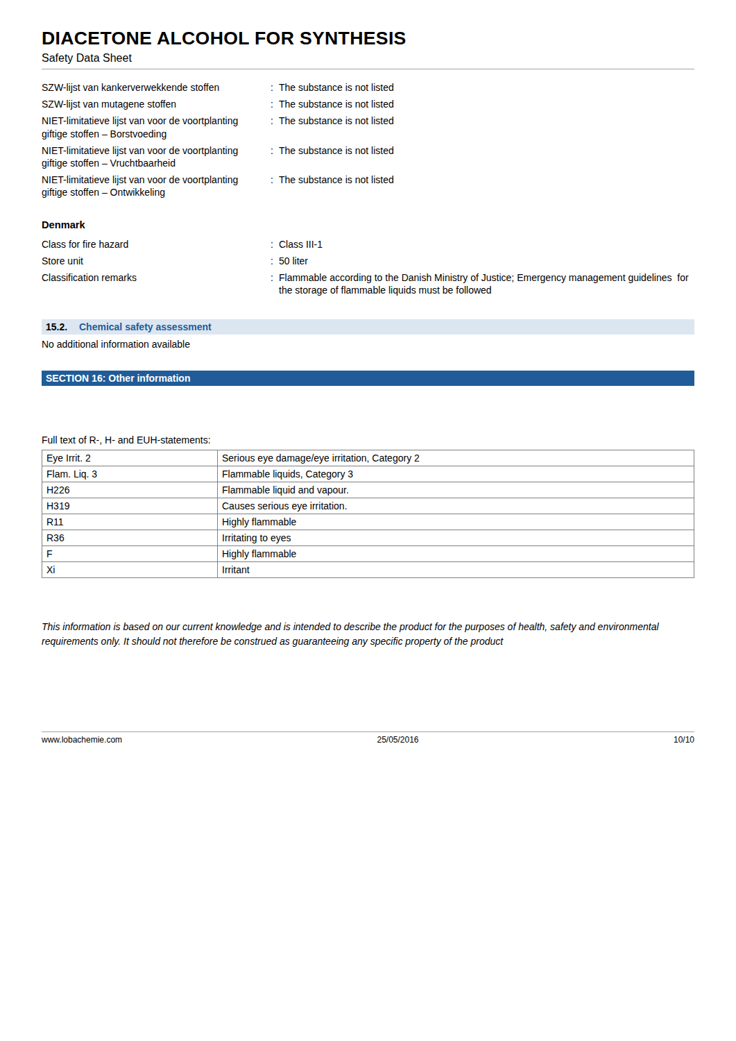DIACETONE ALCOHOL FOR SYNTHESIS
Safety Data Sheet
| SZW-lijst van kankerverwekkende stoffen | : | The substance is not listed |
| SZW-lijst van mutagene stoffen | : | The substance is not listed |
| NIET-limitatieve lijst van voor de voortplanting giftige stoffen – Borstvoeding | : | The substance is not listed |
| NIET-limitatieve lijst van voor de voortplanting giftige stoffen – Vruchtbaarheid | : | The substance is not listed |
| NIET-limitatieve lijst van voor de voortplanting giftige stoffen – Ontwikkeling | : | The substance is not listed |
Denmark
| Class for fire hazard | : | Class III-1 |
| Store unit | : | 50 liter |
| Classification remarks | : | Flammable according to the Danish Ministry of Justice; Emergency management guidelines for the storage of flammable liquids must be followed |
15.2. Chemical safety assessment
No additional information available
SECTION 16: Other information
Full text of R-, H- and EUH-statements:
| Eye Irrit. 2 | Serious eye damage/eye irritation, Category 2 |
| Flam. Liq. 3 | Flammable liquids, Category 3 |
| H226 | Flammable liquid and vapour. |
| H319 | Causes serious eye irritation. |
| R11 | Highly flammable |
| R36 | Irritating to eyes |
| F | Highly flammable |
| Xi | Irritant |
This information is based on our current knowledge and is intended to describe the product for the purposes of health, safety and environmental requirements only. It should not therefore be construed as guaranteeing any specific property of the product
www.lobachemie.com 25/05/2016 10/10